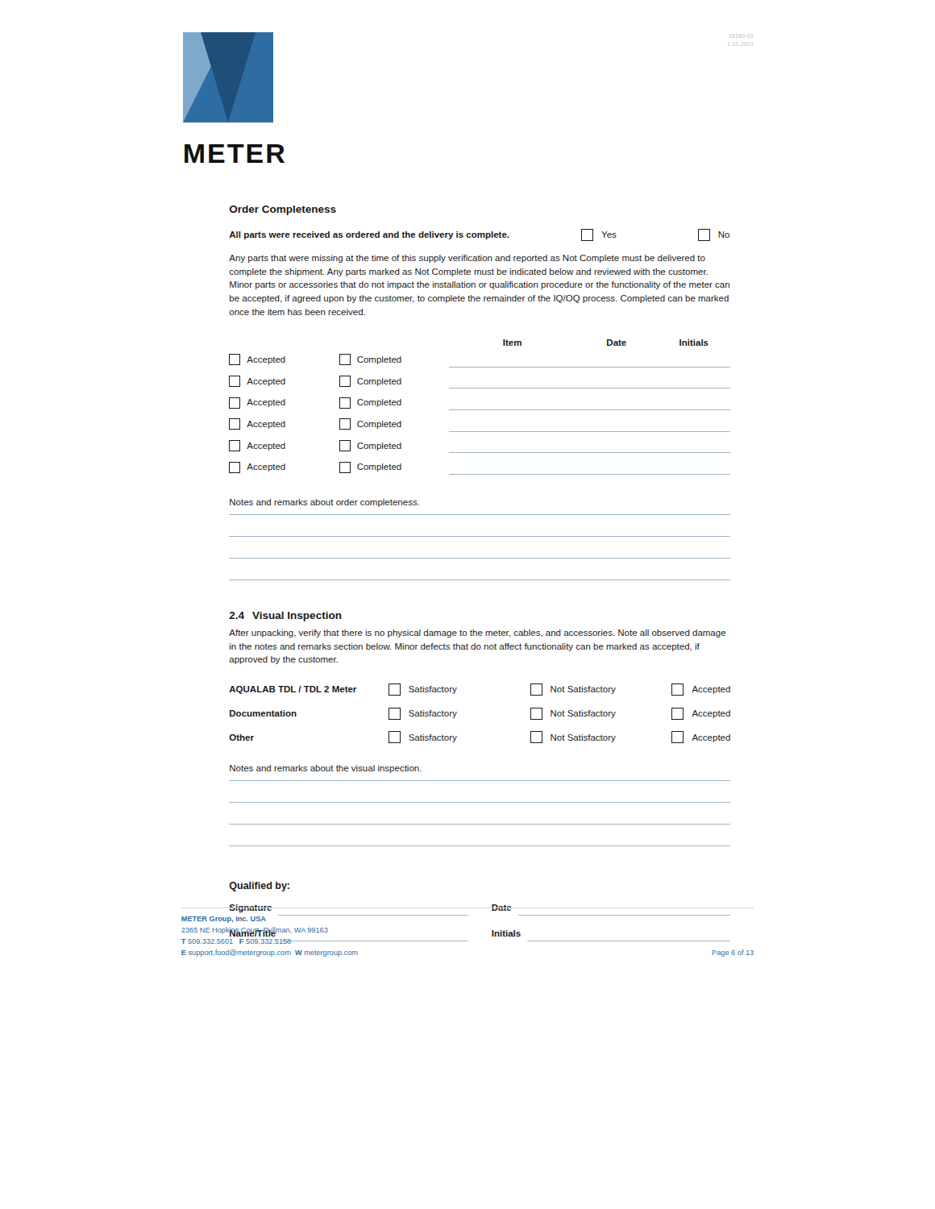18180-01
1.31.2021
METER
Order Completeness
All parts were received as ordered and the delivery is complete.
Yes
No
Any parts that were missing at the time of this supply verification and reported as Not Complete must be delivered to complete the shipment. Any parts marked as Not Complete must be indicated below and reviewed with the customer. Minor parts or accessories that do not impact the installation or qualification procedure or the functionality of the meter can be accepted, if agreed upon by the customer, to complete the remainder of the IQ/OQ process. Completed can be marked once the item has been received.
Item
Date
Initials
Accepted
Completed
Accepted
Completed
Accepted
Completed
Accepted
Completed
Accepted
Completed
Accepted
Completed
Notes and remarks about order completeness.
2.4 Visual Inspection
After unpacking, verify that there is no physical damage to the meter, cables, and accessories. Note all observed damage in the notes and remarks section below. Minor defects that do not affect functionality can be marked as accepted, if approved by the customer.
AQUALAB TDL / TDL 2 Meter
Satisfactory
Not Satisfactory
Accepted
Documentation
Satisfactory
Not Satisfactory
Accepted
Other
Satisfactory
Not Satisfactory
Accepted
Notes and remarks about the visual inspection.
Qualified by:
Signature
Date
Name/Title
Initials
METER Group, Inc. USA
2365 NE Hopkins Court, Pullman, WA 99163
T 509.332.5601 F 509.332.5158
E support.food@metergroup.com W metergroup.com
Page 6 of 13